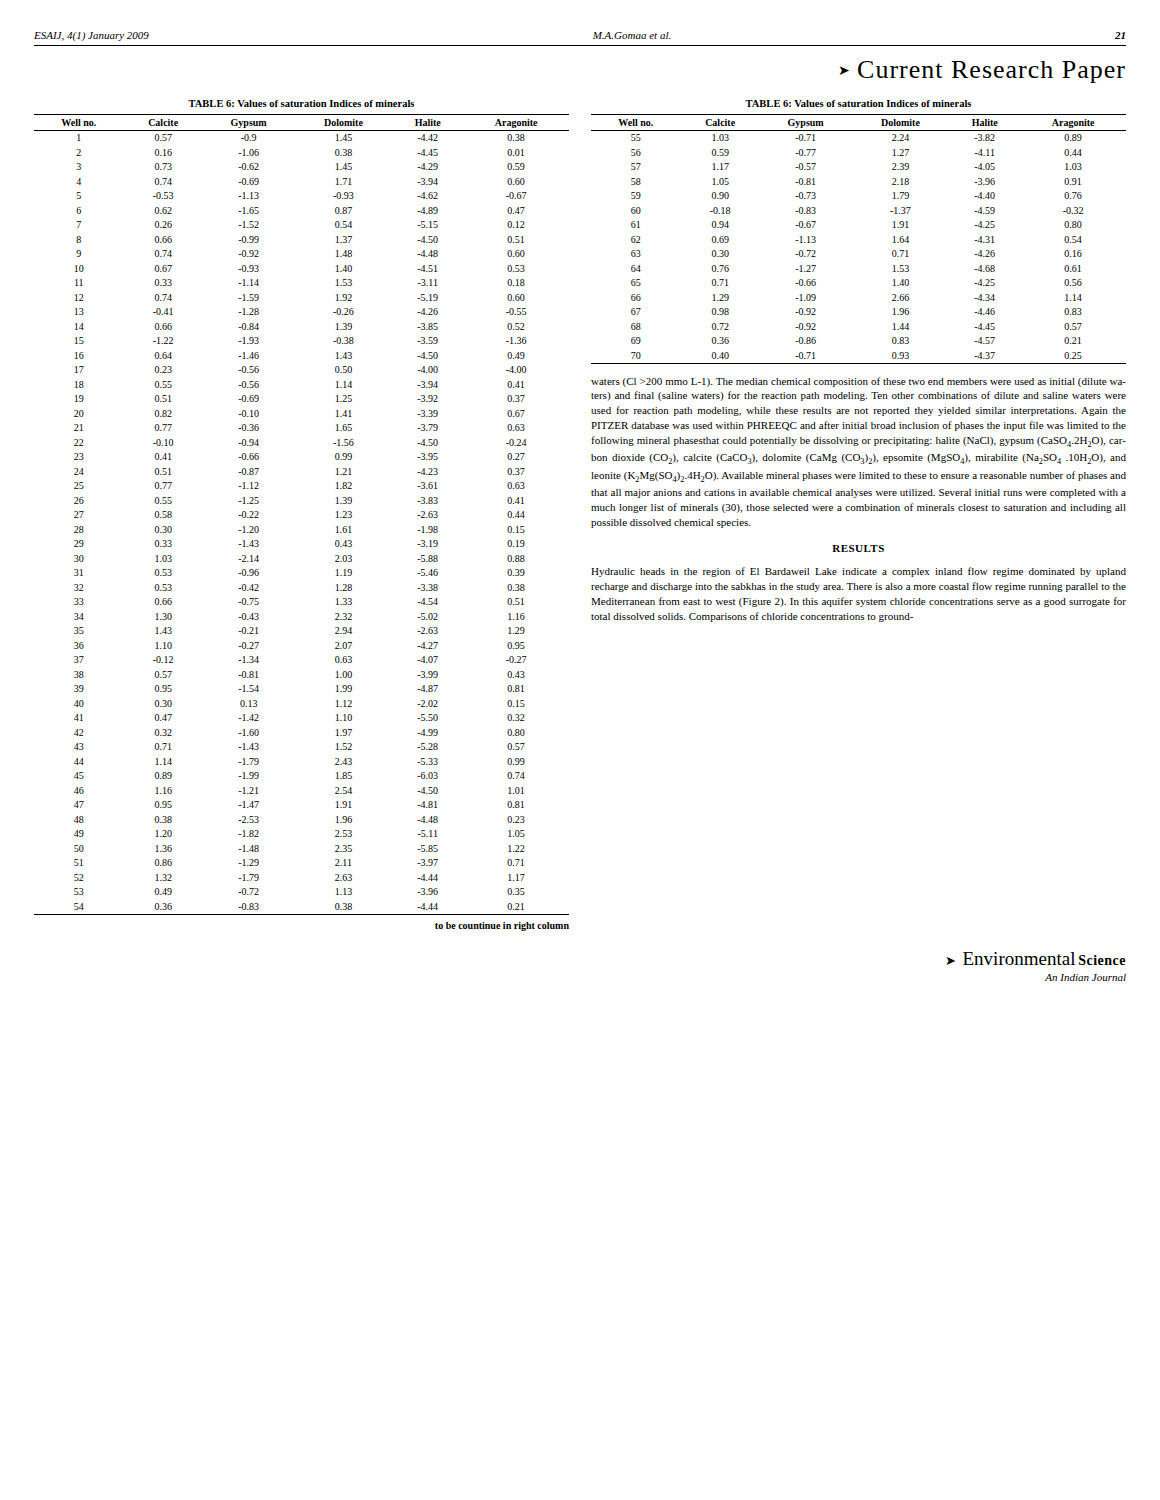ESAIJ, 4(1) January 2009 M.A.Gomaa et al. 21
➤Current Research Paper
TABLE 6: Values of saturation Indices of minerals
| Well no. | Calcite | Gypsum | Dolomite | Halite | Aragonite |
| --- | --- | --- | --- | --- | --- |
| 1 | 0.57 | -0.9 | 1.45 | -4.42 | 0.38 |
| 2 | 0.16 | -1.06 | 0.38 | -4.45 | 0.01 |
| 3 | 0.73 | -0.62 | 1.45 | -4.29 | 0.59 |
| 4 | 0.74 | -0.69 | 1.71 | -3.94 | 0.60 |
| 5 | -0.53 | -1.13 | -0.93 | -4.62 | -0.67 |
| 6 | 0.62 | -1.65 | 0.87 | -4.89 | 0.47 |
| 7 | 0.26 | -1.52 | 0.54 | -5.15 | 0.12 |
| 8 | 0.66 | -0.99 | 1.37 | -4.50 | 0.51 |
| 9 | 0.74 | -0.92 | 1.48 | -4.48 | 0.60 |
| 10 | 0.67 | -0.93 | 1.40 | -4.51 | 0.53 |
| 11 | 0.33 | -1.14 | 1.53 | -3.11 | 0.18 |
| 12 | 0.74 | -1.59 | 1.92 | -5.19 | 0.60 |
| 13 | -0.41 | -1.28 | -0.26 | -4.26 | -0.55 |
| 14 | 0.66 | -0.84 | 1.39 | -3.85 | 0.52 |
| 15 | -1.22 | -1.93 | -0.38 | -3.59 | -1.36 |
| 16 | 0.64 | -1.46 | 1.43 | -4.50 | 0.49 |
| 17 | 0.23 | -0.56 | 0.50 | -4.00 | -4.00 |
| 18 | 0.55 | -0.56 | 1.14 | -3.94 | 0.41 |
| 19 | 0.51 | -0.69 | 1.25 | -3.92 | 0.37 |
| 20 | 0.82 | -0.10 | 1.41 | -3.39 | 0.67 |
| 21 | 0.77 | -0.36 | 1.65 | -3.79 | 0.63 |
| 22 | -0.10 | -0.94 | -1.56 | -4.50 | -0.24 |
| 23 | 0.41 | -0.66 | 0.99 | -3.95 | 0.27 |
| 24 | 0.51 | -0.87 | 1.21 | -4.23 | 0.37 |
| 25 | 0.77 | -1.12 | 1.82 | -3.61 | 0.63 |
| 26 | 0.55 | -1.25 | 1.39 | -3.83 | 0.41 |
| 27 | 0.58 | -0.22 | 1.23 | -2.63 | 0.44 |
| 28 | 0.30 | -1.20 | 1.61 | -1.98 | 0.15 |
| 29 | 0.33 | -1.43 | 0.43 | -3.19 | 0.19 |
| 30 | 1.03 | -2.14 | 2.03 | -5.88 | 0.88 |
| 31 | 0.53 | -0.96 | 1.19 | -5.46 | 0.39 |
| 32 | 0.53 | -0.42 | 1.28 | -3.38 | 0.38 |
| 33 | 0.66 | -0.75 | 1.33 | -4.54 | 0.51 |
| 34 | 1.30 | -0.43 | 2.32 | -5.02 | 1.16 |
| 35 | 1.43 | -0.21 | 2.94 | -2.63 | 1.29 |
| 36 | 1.10 | -0.27 | 2.07 | -4.27 | 0.95 |
| 37 | -0.12 | -1.34 | 0.63 | -4.07 | -0.27 |
| 38 | 0.57 | -0.81 | 1.00 | -3.99 | 0.43 |
| 39 | 0.95 | -1.54 | 1.99 | -4.87 | 0.81 |
| 40 | 0.30 | 0.13 | 1.12 | -2.02 | 0.15 |
| 41 | 0.47 | -1.42 | 1.10 | -5.50 | 0.32 |
| 42 | 0.32 | -1.60 | 1.97 | -4.99 | 0.80 |
| 43 | 0.71 | -1.43 | 1.52 | -5.28 | 0.57 |
| 44 | 1.14 | -1.79 | 2.43 | -5.33 | 0.99 |
| 45 | 0.89 | -1.99 | 1.85 | -6.03 | 0.74 |
| 46 | 1.16 | -1.21 | 2.54 | -4.50 | 1.01 |
| 47 | 0.95 | -1.47 | 1.91 | -4.81 | 0.81 |
| 48 | 0.38 | -2.53 | 1.96 | -4.48 | 0.23 |
| 49 | 1.20 | -1.82 | 2.53 | -5.11 | 1.05 |
| 50 | 1.36 | -1.48 | 2.35 | -5.85 | 1.22 |
| 51 | 0.86 | -1.29 | 2.11 | -3.97 | 0.71 |
| 52 | 1.32 | -1.79 | 2.63 | -4.44 | 1.17 |
| 53 | 0.49 | -0.72 | 1.13 | -3.96 | 0.35 |
| 54 | 0.36 | -0.83 | 0.38 | -4.44 | 0.21 |
to be countinue in right column
TABLE 6: Values of saturation Indices of minerals
| Well no. | Calcite | Gypsum | Dolomite | Halite | Aragonite |
| --- | --- | --- | --- | --- | --- |
| 55 | 1.03 | -0.71 | 2.24 | -3.82 | 0.89 |
| 56 | 0.59 | -0.77 | 1.27 | -4.11 | 0.44 |
| 57 | 1.17 | -0.57 | 2.39 | -4.05 | 1.03 |
| 58 | 1.05 | -0.81 | 2.18 | -3.96 | 0.91 |
| 59 | 0.90 | -0.73 | 1.79 | -4.40 | 0.76 |
| 60 | -0.18 | -0.83 | -1.37 | -4.59 | -0.32 |
| 61 | 0.94 | -0.67 | 1.91 | -4.25 | 0.80 |
| 62 | 0.69 | -1.13 | 1.64 | -4.31 | 0.54 |
| 63 | 0.30 | -0.72 | 0.71 | -4.26 | 0.16 |
| 64 | 0.76 | -1.27 | 1.53 | -4.68 | 0.61 |
| 65 | 0.71 | -0.66 | 1.40 | -4.25 | 0.56 |
| 66 | 1.29 | -1.09 | 2.66 | -4.34 | 1.14 |
| 67 | 0.98 | -0.92 | 1.96 | -4.46 | 0.83 |
| 68 | 0.72 | -0.92 | 1.44 | -4.45 | 0.57 |
| 69 | 0.36 | -0.86 | 0.83 | -4.57 | 0.21 |
| 70 | 0.40 | -0.71 | 0.93 | -4.37 | 0.25 |
waters (Cl >200 mmo L-1). The median chemical composition of these two end members were used as initial (dilute waters) and final (saline waters) for the reaction path modeling. Ten other combinations of dilute and saline waters were used for reaction path modeling, while these results are not reported they yielded similar interpretations. Again the PITZER database was used within PHREEQC and after initial broad inclusion of phases the input file was limited to the following mineral phasesthat could potentially be dissolving or precipitating: halite (NaCl), gypsum (CaSO4.2H2O), carbon dioxide (CO2), calcite (CaCO3), dolomite (CaMg (CO3)2), epsomite (MgSO4), mirabilite (Na2SO4 .10H2O), and leonite (K2Mg(SO4)2.4H2O). Available mineral phases were limited to these to ensure a reasonable number of phases and that all major anions and cations in available chemical analyses were utilized. Several initial runs were completed with a much longer list of minerals (30), those selected were a combination of minerals closest to saturation and including all possible dissolved chemical species.
RESULTS
Hydraulic heads in the region of El Bardaweil Lake indicate a complex inland flow regime dominated by upland recharge and discharge into the sabkhas in the study area. There is also a more coastal flow regime running parallel to the Mediterranean from east to west (Figure 2). In this aquifer system chloride concentrations serve as a good surrogate for total dissolved solids. Comparisons of chloride concentrations to ground-
➤ Environmental Science An Indian Journal